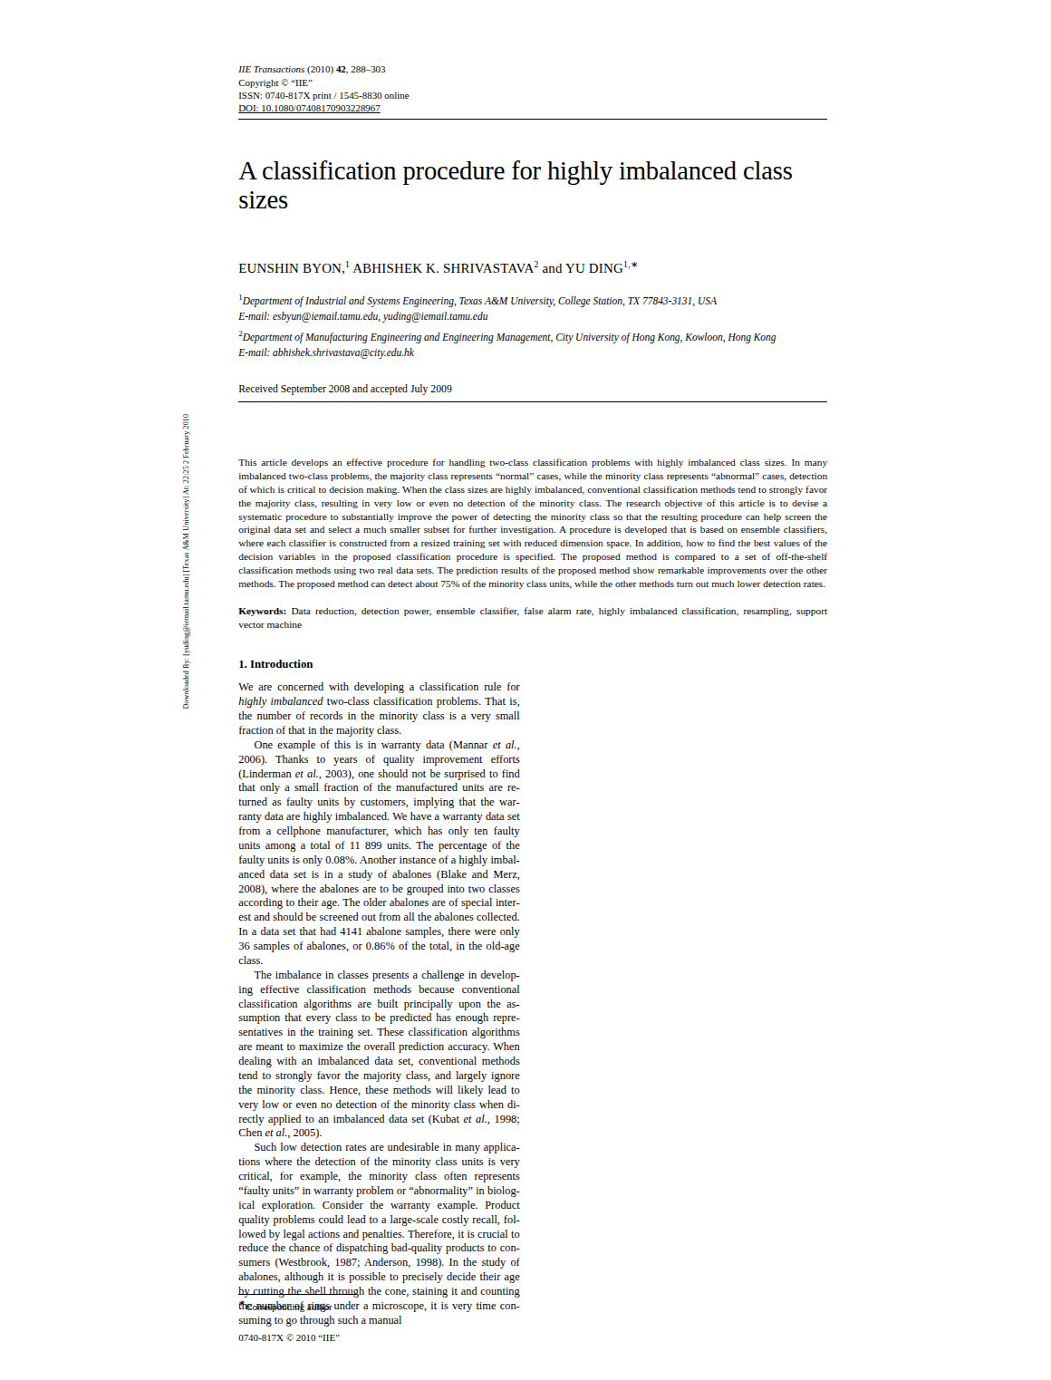Downloaded By: [yuding@iemail.tamu.edu] [Texas A&M University] At: 22:25 2 February 2010
IIE Transactions (2010) 42, 288–303
Copyright © “IIE”
ISSN: 0740-817X print / 1545-8830 online
DOI: 10.1080/07408170903228967
A classification procedure for highly imbalanced class sizes
EUNSHIN BYON,1 ABHISHEK K. SHRIVASTAVA2 and YU DING1,∗
1Department of Industrial and Systems Engineering, Texas A&M University, College Station, TX 77843-3131, USA
E-mail: esbyun@iemail.tamu.edu, yuding@iemail.tamu.edu
2Department of Manufacturing Engineering and Engineering Management, City University of Hong Kong, Kowloon, Hong Kong
E-mail: abhishek.shrivastava@city.edu.hk
Received September 2008 and accepted July 2009
This article develops an effective procedure for handling two-class classification problems with highly imbalanced class sizes. In many imbalanced two-class problems, the majority class represents “normal” cases, while the minority class represents “abnormal” cases, detection of which is critical to decision making. When the class sizes are highly imbalanced, conventional classification methods tend to strongly favor the majority class, resulting in very low or even no detection of the minority class. The research objective of this article is to devise a systematic procedure to substantially improve the power of detecting the minority class so that the resulting procedure can help screen the original data set and select a much smaller subset for further investigation. A procedure is developed that is based on ensemble classifiers, where each classifier is constructed from a resized training set with reduced dimension space. In addition, how to find the best values of the decision variables in the proposed classification procedure is specified. The proposed method is compared to a set of off-the-shelf classification methods using two real data sets. The prediction results of the proposed method show remarkable improvements over the other methods. The proposed method can detect about 75% of the minority class units, while the other methods turn out much lower detection rates.
Keywords: Data reduction, detection power, ensemble classifier, false alarm rate, highly imbalanced classification, resampling, support vector machine
1. Introduction
We are concerned with developing a classification rule for highly imbalanced two-class classification problems. That is, the number of records in the minority class is a very small fraction of that in the majority class.
One example of this is in warranty data (Mannar et al., 2006). Thanks to years of quality improvement efforts (Linderman et al., 2003), one should not be surprised to find that only a small fraction of the manufactured units are returned as faulty units by customers, implying that the warranty data are highly imbalanced. We have a warranty data set from a cellphone manufacturer, which has only ten faulty units among a total of 11 899 units. The percentage of the faulty units is only 0.08%. Another instance of a highly imbalanced data set is in a study of abalones (Blake and Merz, 2008), where the abalones are to be grouped into two classes according to their age. The older abalones are of special interest and should be screened out from all the abalones collected. In a data set that had 4141 abalone samples, there were only 36 samples of abalones, or 0.86% of the total, in the old-age class.
The imbalance in classes presents a challenge in developing effective classification methods because conventional classification algorithms are built principally upon the assumption that every class to be predicted has enough representatives in the training set. These classification algorithms are meant to maximize the overall prediction accuracy. When dealing with an imbalanced data set, conventional methods tend to strongly favor the majority class, and largely ignore the minority class. Hence, these methods will likely lead to very low or even no detection of the minority class when directly applied to an imbalanced data set (Kubat et al., 1998; Chen et al., 2005).
Such low detection rates are undesirable in many applications where the detection of the minority class units is very critical, for example, the minority class often represents “faulty units” in warranty problem or “abnormality” in biological exploration. Consider the warranty example. Product quality problems could lead to a large-scale costly recall, followed by legal actions and penalties. Therefore, it is crucial to reduce the chance of dispatching bad-quality products to consumers (Westbrook, 1987; Anderson, 1998). In the study of abalones, although it is possible to precisely decide their age by cutting the shell through the cone, staining it and counting the number of rings under a microscope, it is very time consuming to go through such a manual
∗Corresponding author
0740-817X © 2010 “IIE”